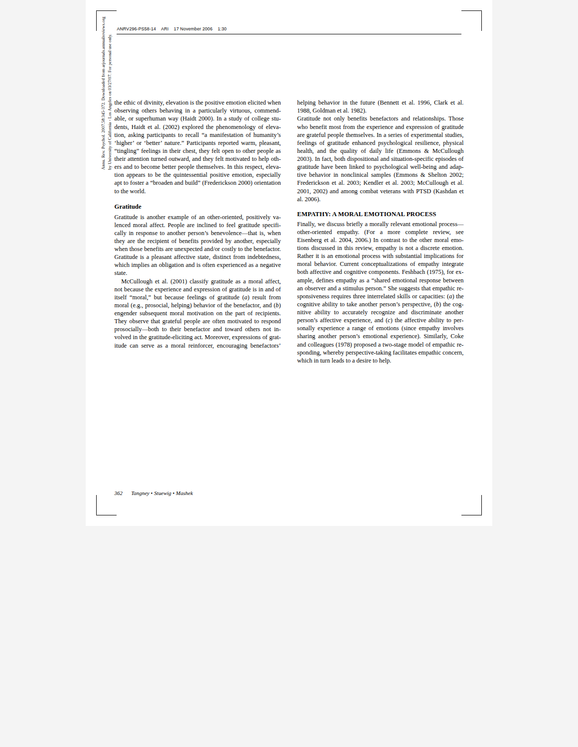ANRV296-PS58-14 ARI 17 November 2006 1:30
Annu. Rev. Psychol. 2007.58:345-372. Downloaded from arjournals.annualreviews.org
by University of California - Los Angeles on 03/27/07. For personal use only.
the ethic of divinity, elevation is the positive emotion elicited when observing others behaving in a particularly virtuous, commendable, or superhuman way (Haidt 2000). In a study of college students, Haidt et al. (2002) explored the phenomenology of elevation, asking participants to recall “a manifestation of humanity’s ‘higher’ or ‘better’ nature.” Participants reported warm, pleasant, “tingling” feelings in their chest, they felt open to other people as their attention turned outward, and they felt motivated to help others and to become better people themselves. In this respect, elevation appears to be the quintessential positive emotion, especially apt to foster a “broaden and build” (Frederickson 2000) orientation to the world.
Gratitude
Gratitude is another example of an other-oriented, positively valenced moral affect. People are inclined to feel gratitude specifically in response to another person’s benevolence—that is, when they are the recipient of benefits provided by another, especially when those benefits are unexpected and/or costly to the benefactor. Gratitude is a pleasant affective state, distinct from indebtedness, which implies an obligation and is often experienced as a negative state.
McCullough et al. (2001) classify gratitude as a moral affect, not because the experience and expression of gratitude is in and of itself “moral,” but because feelings of gratitude (a) result from moral (e.g., prosocial, helping) behavior of the benefactor, and (b) engender subsequent moral motivation on the part of recipients. They observe that grateful people are often motivated to respond prosocially—both to their benefactor and toward others not involved in the gratitude-eliciting act. Moreover, expressions of gratitude can serve as a moral reinforcer, encouraging benefactors’ helping behavior in the future (Bennett et al. 1996, Clark et al. 1988, Goldman et al. 1982).
Gratitude not only benefits benefactors and relationships. Those who benefit most from the experience and expression of gratitude are grateful people themselves. In a series of experimental studies, feelings of gratitude enhanced psychological resilience, physical health, and the quality of daily life (Emmons & McCullough 2003). In fact, both dispositional and situation-specific episodes of gratitude have been linked to psychological well-being and adaptive behavior in nonclinical samples (Emmons & Shelton 2002; Frederickson et al. 2003; Kendler et al. 2003; McCullough et al. 2001, 2002) and among combat veterans with PTSD (Kashdan et al. 2006).
Empathy: A Moral Emotional Process
Finally, we discuss briefly a morally relevant emotional process—other-oriented empathy. (For a more complete review, see Eisenberg et al. 2004, 2006.) In contrast to the other moral emotions discussed in this review, empathy is not a discrete emotion. Rather it is an emotional process with substantial implications for moral behavior. Current conceptualizations of empathy integrate both affective and cognitive components. Feshbach (1975), for example, defines empathy as a “shared emotional response between an observer and a stimulus person.” She suggests that empathic responsiveness requires three interrelated skills or capacities: (a) the cognitive ability to take another person’s perspective, (b) the cognitive ability to accurately recognize and discriminate another person’s affective experience, and (c) the affective ability to personally experience a range of emotions (since empathy involves sharing another person’s emotional experience). Similarly, Coke and colleagues (1978) proposed a two-stage model of empathic responding, whereby perspective-taking facilitates empathic concern, which in turn leads to a desire to help.
362 Tangney • Stuewig • Mashek